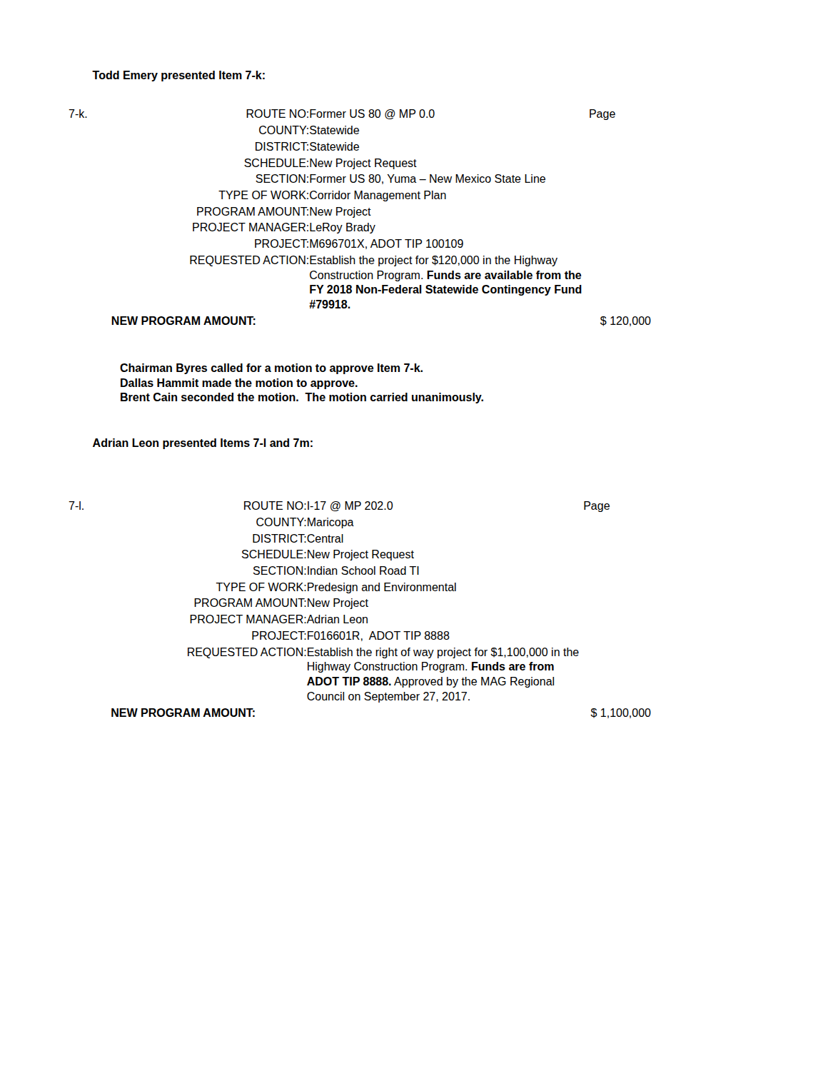Todd Emery presented Item 7-k:
| 7-k. | ROUTE NO: | Former US 80 @ MP 0.0 | Page |
| | COUNTY: | Statewide | |
| | DISTRICT: | Statewide | |
| | SCHEDULE: | New Project Request | |
| | SECTION: | Former US 80, Yuma – New Mexico State Line | |
| | TYPE OF WORK: | Corridor Management Plan | |
| | PROGRAM AMOUNT: | New Project | |
| | PROJECT MANAGER: | LeRoy Brady | |
| | PROJECT: | M696701X, ADOT TIP 100109 | |
| | REQUESTED ACTION: | Establish the project for $120,000 in the Highway Construction Program. Funds are available from the FY 2018 Non-Federal Statewide Contingency Fund #79918. | |
| | NEW PROGRAM AMOUNT: | $ 120,000 |
Chairman Byres called for a motion to approve Item 7-k.
Dallas Hammit made the motion to approve.
Brent Cain seconded the motion. The motion carried unanimously.
Adrian Leon presented Items 7-l and 7m:
| 7-l. | ROUTE NO: | I-17 @ MP 202.0 | Page |
| | COUNTY: | Maricopa | |
| | DISTRICT: | Central | |
| | SCHEDULE: | New Project Request | |
| | SECTION: | Indian School Road TI | |
| | TYPE OF WORK: | Predesign and Environmental | |
| | PROGRAM AMOUNT: | New Project | |
| | PROJECT MANAGER: | Adrian Leon | |
| | PROJECT: | F016601R, ADOT TIP 8888 | |
| | REQUESTED ACTION: | Establish the right of way project for $1,100,000 in the Highway Construction Program. Funds are from ADOT TIP 8888. Approved by the MAG Regional Council on September 27, 2017. | |
| | NEW PROGRAM AMOUNT: | $ 1,100,000 |